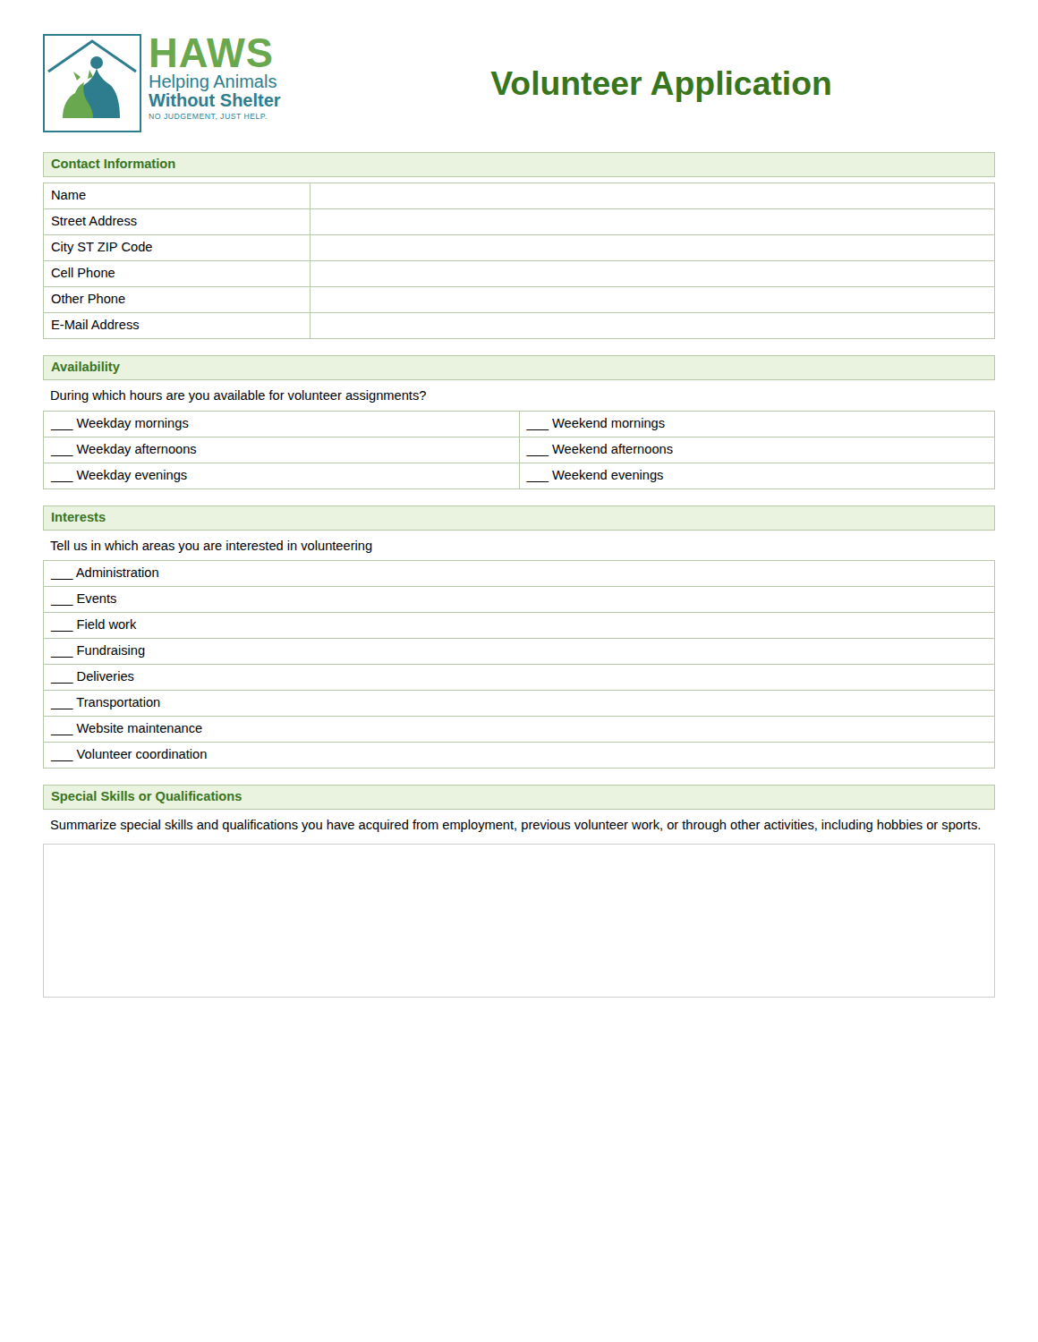HAWS
Helping Animals
Without Shelter
NO JUDGEMENT, JUST HELP.
Volunteer Application
Contact Information
| Name | |
| Street Address | |
| City ST ZIP Code | |
| Cell Phone | |
| Other Phone | |
| E-Mail Address | |
Availability
During which hours are you available for volunteer assignments?
| ___ Weekday mornings | ___ Weekend mornings |
| ___ Weekday afternoons | ___ Weekend afternoons |
| ___ Weekday evenings | ___ Weekend evenings |
Interests
Tell us in which areas you are interested in volunteering
| ___ Administration |
| ___ Events |
| ___ Field work |
| ___ Fundraising |
| ___ Deliveries |
| ___ Transportation |
| ___ Website maintenance |
| ___ Volunteer coordination |
Special Skills or Qualifications
Summarize special skills and qualifications you have acquired from employment, previous volunteer work, or through other activities, including hobbies or sports.